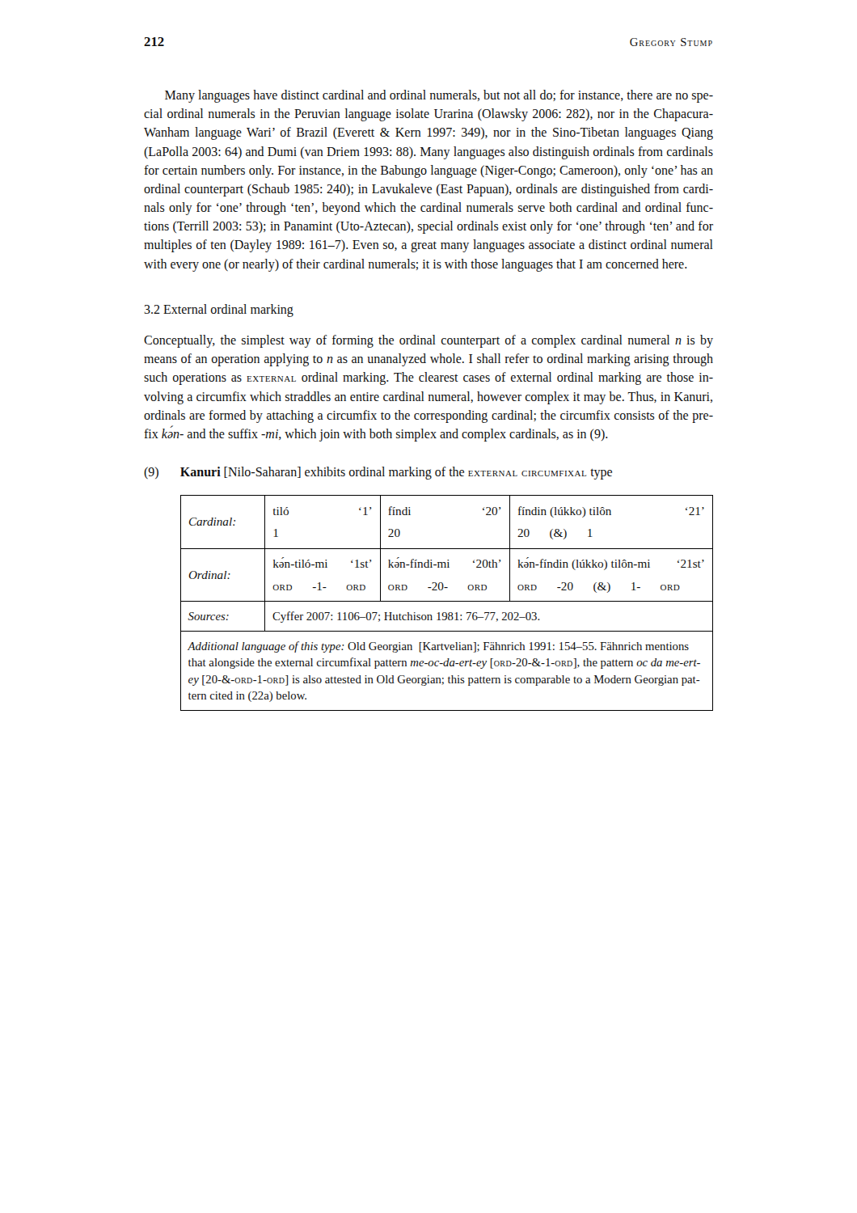212 Gregory Stump
Many languages have distinct cardinal and ordinal numerals, but not all do; for instance, there are no special ordinal numerals in the Peruvian language isolate Urarina (Olawsky 2006: 282), nor in the Chapacura-Wanham language Wari’ of Brazil (Everett & Kern 1997: 349), nor in the Sino-Tibetan languages Qiang (LaPolla 2003: 64) and Dumi (van Driem 1993: 88). Many languages also distinguish ordinals from cardinals for certain numbers only. For instance, in the Babungo language (Niger-Congo; Cameroon), only ‘one’ has an ordinal counterpart (Schaub 1985: 240); in Lavukaleve (East Papuan), ordinals are distinguished from cardinals only for ‘one’ through ‘ten’, beyond which the cardinal numerals serve both cardinal and ordinal functions (Terrill 2003: 53); in Panamint (Uto-Aztecan), special ordinals exist only for ‘one’ through ‘ten’ and for multiples of ten (Dayley 1989: 161–7). Even so, a great many languages associate a distinct ordinal numeral with every one (or nearly) of their cardinal numerals; it is with those languages that I am concerned here.
3.2 External ordinal marking
Conceptually, the simplest way of forming the ordinal counterpart of a complex cardinal numeral n is by means of an operation applying to n as an unanalyzed whole. I shall refer to ordinal marking arising through such operations as external ordinal marking. The clearest cases of external ordinal marking are those involving a circumfix which straddles an entire cardinal numeral, however complex it may be. Thus, in Kanuri, ordinals are formed by attaching a circumfix to the corresponding cardinal; the circumfix consists of the prefix kə́n- and the suffix -mi, which join with both simplex and complex cardinals, as in (9).
(9)
Kanuri [Nilo-Saharan] exhibits ordinal marking of the external circumfixal type
| Cardinal: | tiló ‘1’ 1 | fíndi ‘20’ 20 | fíndin (lúkko) tilôn ‘21’ 20 (&) 1 |
| Ordinal: | kə́n-tiló-mi ‘1st’ ord -1- ord | kə́n-fíndi-mi ‘20th’ ord -20- ord | kə́n-fíndin (lúkko) tilôn-mi ‘21st’ ord -20 (&) 1- ord |
| Sources: | Cyffer 2007: 1106–07; Hutchison 1981: 76–77, 202–03. |
| Additional language of this type: Old Georgian [Kartvelian]; Fähnrich 1991: 154–55. Fähnrich mentions that alongside the external circumfixal pattern me-oc-da-ert-ey [ ord -20-&-1- ord ], the pattern oc da me-ert-ey [20-&- ord -1- ord ] is also attested in Old Georgian; this pattern is comparable to a Modern Georgian pattern cited in (22a) below. |